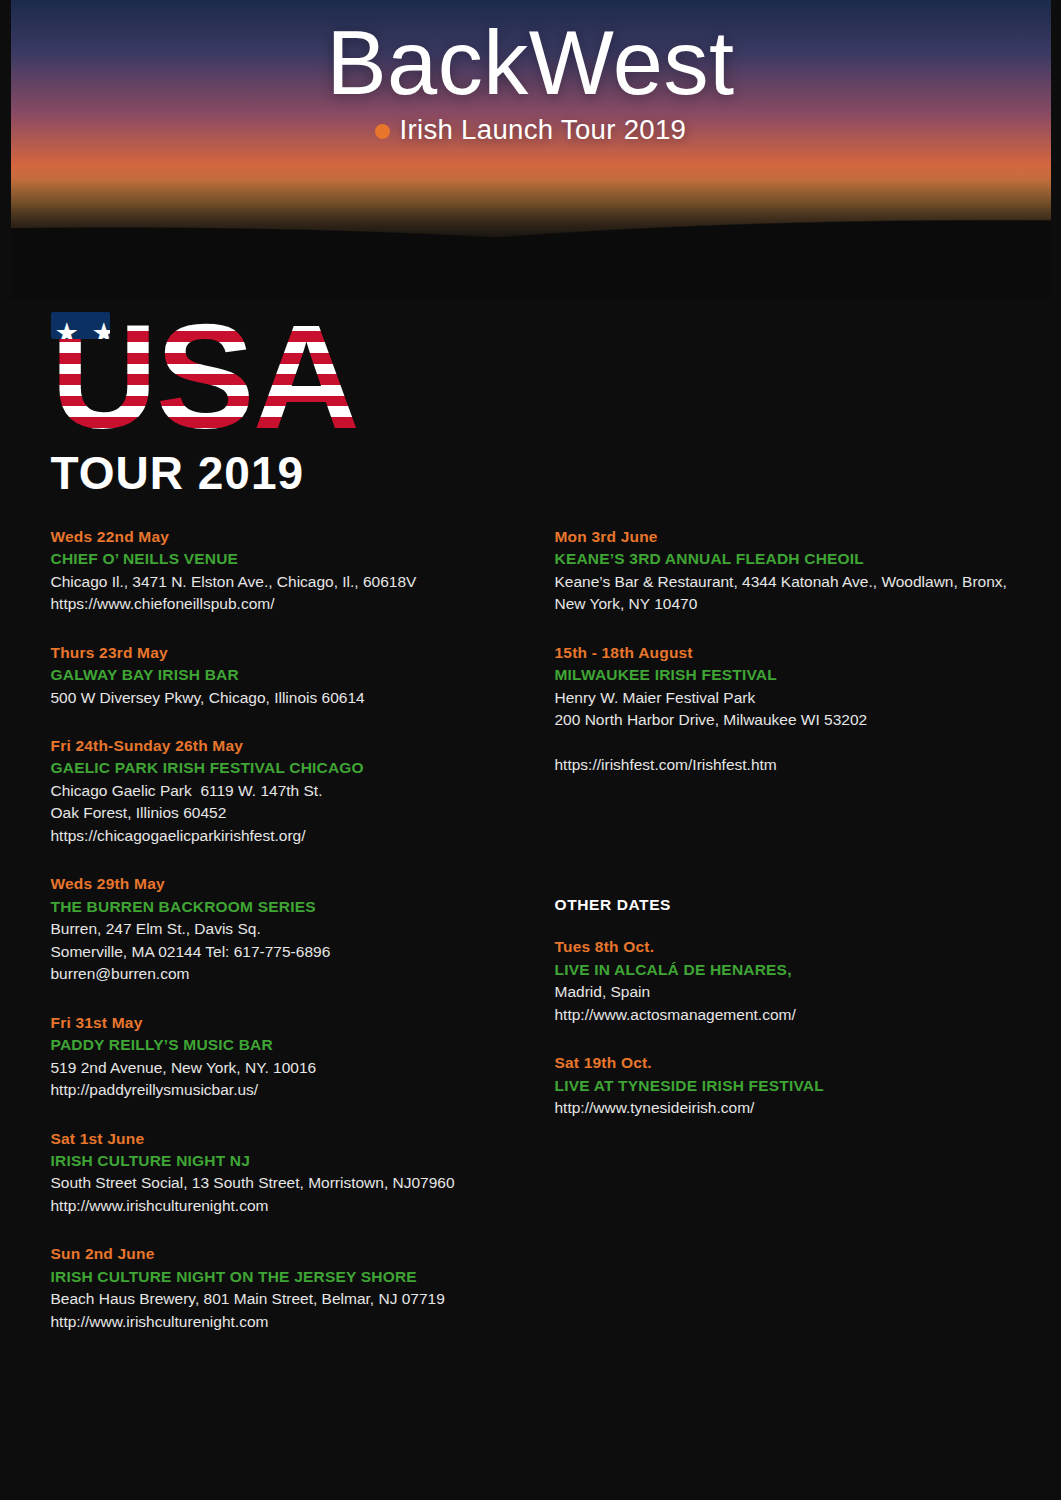BackWest
Irish Launch Tour 2019
USA
TOUR 2019
Weds 22nd May Chief O’ Neills Venue Chicago Il., 3471 N. Elston Ave., Chicago, Il., 60618V https://www.chiefoneillspub.com/
Thurs 23rd May Galway Bay Irish Bar 500 W Diversey Pkwy, Chicago, Illinois 60614
Fri 24th-Sunday 26th May Gaelic Park Irish Festival Chicago Chicago Gaelic Park 6119 W. 147th St. Oak Forest, Illinios 60452 https://chicagogaelicparkirishfest.org/
Weds 29th May The Burren Backroom Series Burren, 247 Elm St., Davis Sq. Somerville, MA 02144 Tel: 617-775-6896 burren@burren.com
Fri 31st May Paddy Reilly’s Music Bar 519 2nd Avenue, New York, NY. 10016 http://paddyreillysmusicbar.us/
Sat 1st June Irish Culture Night NJ South Street Social, 13 South Street, Morristown, NJ07960 http://www.irishculturenight.com
Sun 2nd June Irish Culture Night on the Jersey Shore Beach Haus Brewery, 801 Main Street, Belmar, NJ 07719 http://www.irishculturenight.com
Mon 3rd June Keane’s 3rd Annual Fleadh Cheoil Keane’s Bar & Restaurant, 4344 Katonah Ave., Woodlawn, Bronx, New York, NY 10470
15th - 18th August Milwaukee Irish Festival Henry W. Maier Festival Park 200 North Harbor Drive, Milwaukee WI 53202
https://irishfest.com/Irishfest.htm
Other Dates
Tues 8th Oct. Live in Alcalá de Henares, Madrid, Spain http://www.actosmanagement.com/
Sat 19th Oct. Live at Tyneside Irish Festival http://www.tynesideirish.com/